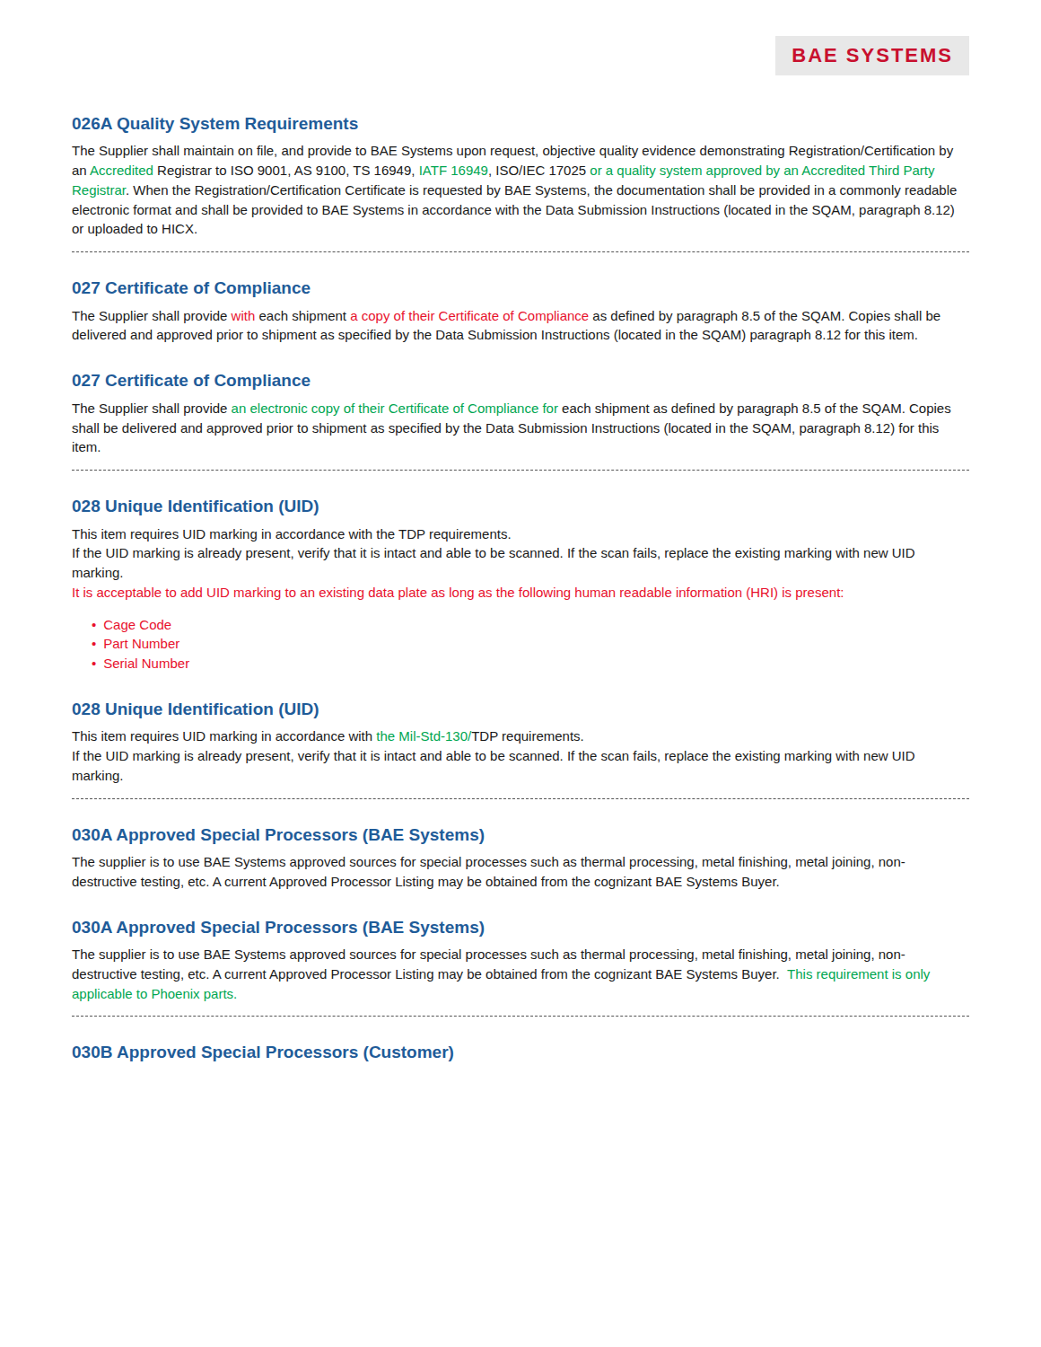BAE SYSTEMS
026A Quality System Requirements
The Supplier shall maintain on file, and provide to BAE Systems upon request, objective quality evidence demonstrating Registration/Certification by an Accredited Registrar to ISO 9001, AS 9100, TS 16949, IATF 16949, ISO/IEC 17025 or a quality system approved by an Accredited Third Party Registrar. When the Registration/Certification Certificate is requested by BAE Systems, the documentation shall be provided in a commonly readable electronic format and shall be provided to BAE Systems in accordance with the Data Submission Instructions (located in the SQAM, paragraph 8.12) or uploaded to HICX.
027 Certificate of Compliance
The Supplier shall provide with each shipment a copy of their Certificate of Compliance as defined by paragraph 8.5 of the SQAM. Copies shall be delivered and approved prior to shipment as specified by the Data Submission Instructions (located in the SQAM) paragraph 8.12 for this item.
027 Certificate of Compliance
The Supplier shall provide an electronic copy of their Certificate of Compliance for each shipment as defined by paragraph 8.5 of the SQAM. Copies shall be delivered and approved prior to shipment as specified by the Data Submission Instructions (located in the SQAM, paragraph 8.12) for this item.
028 Unique Identification (UID)
This item requires UID marking in accordance with the TDP requirements.
If the UID marking is already present, verify that it is intact and able to be scanned. If the scan fails, replace the existing marking with new UID marking.
It is acceptable to add UID marking to an existing data plate as long as the following human readable information (HRI) is present:
Cage Code
Part Number
Serial Number
028 Unique Identification (UID)
This item requires UID marking in accordance with the Mil-Std-130/TDP requirements.
If the UID marking is already present, verify that it is intact and able to be scanned. If the scan fails, replace the existing marking with new UID marking.
030A Approved Special Processors (BAE Systems)
The supplier is to use BAE Systems approved sources for special processes such as thermal processing, metal finishing, metal joining, non-destructive testing, etc. A current Approved Processor Listing may be obtained from the cognizant BAE Systems Buyer.
030A Approved Special Processors (BAE Systems)
The supplier is to use BAE Systems approved sources for special processes such as thermal processing, metal finishing, metal joining, non-destructive testing, etc. A current Approved Processor Listing may be obtained from the cognizant BAE Systems Buyer. This requirement is only applicable to Phoenix parts.
030B Approved Special Processors (Customer)